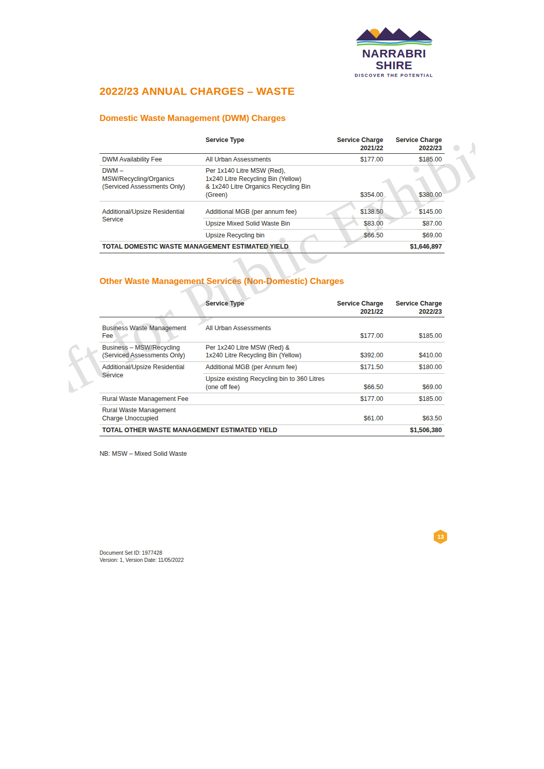NARRABRI SHIRE
DISCOVER THE POTENTIAL
Draft for Public Exhibition
2022/23 ANNUAL CHARGES – WASTE
Domestic Waste Management (DWM) Charges
| | Service Type | Service Charge 2021/22 | Service Charge 2022/23 |
| --- | --- | --- | --- |
| DWM Availability Fee | All Urban Assessments | $177.00 | $185.00 |
| DWM – MSW/Recycling/Organics (Serviced Assessments Only) | Per 1x140 Litre MSW (Red), 1x240 Litre Recycling Bin (Yellow) & 1x240 Litre Organics Recycling Bin (Green) | $354.00 | $380.00 |
| Additional/Upsize Residential Service | Additional MGB (per annum fee) | $138.50 | $145.00 |
| Upsize Mixed Solid Waste Bin | $83.00 | $87.00 |
| Upsize Recycling bin | $66.50 | $69.00 |
| TOTAL DOMESTIC WASTE MANAGEMENT ESTIMATED YIELD | $1,646,897 |
Other Waste Management Services (Non-Domestic) Charges
| | Service Type | Service Charge 2021/22 | Service Charge 2022/23 |
| --- | --- | --- | --- |
| Business Waste Management Fee | All Urban Assessments | $177.00 | $185.00 |
| Business – MSW/Recycling (Serviced Assessments Only) | Per 1x240 Litre MSW (Red) & 1x240 Litre Recycling Bin (Yellow) | $392.00 | $410.00 |
| Additional/Upsize Residential Service | Additional MGB (per Annum fee) | $171.50 | $180.00 |
| Upsize existing Recycling bin to 360 Litres (one off fee) | $66.50 | $69.00 |
| Rural Waste Management Fee | $177.00 | $185.00 |
| Rural Waste Management Charge Unoccupied | $61.00 | $63.50 |
| TOTAL OTHER WASTE MANAGEMENT ESTIMATED YIELD | $1,506,380 |
NB: MSW – Mixed Solid Waste
13
Document Set ID: 1977428
Version: 1, Version Date: 11/05/2022